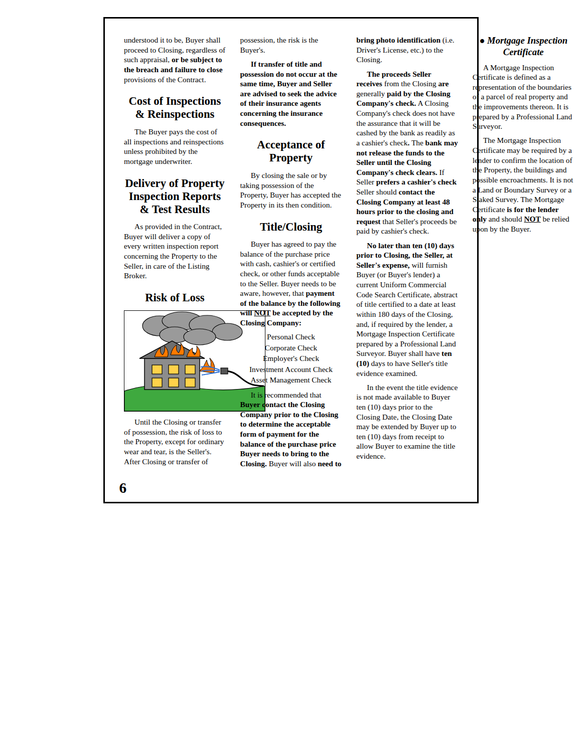understood it to be, Buyer shall proceed to Closing, regardless of such appraisal, or be subject to the breach and failure to close provisions of the Contract.
Cost of Inspections & Reinspections
The Buyer pays the cost of all inspections and reinspections unless prohibited by the mortgage underwriter.
Delivery of Property Inspection Reports & Test Results
As provided in the Contract, Buyer will deliver a copy of every written inspection report concerning the Property to the Seller, in care of the Listing Broker.
Risk of Loss
Until the Closing or transfer of possession, the risk of loss to the Property, except for ordinary wear and tear, is the Seller's. After Closing or transfer of possession, the risk is the Buyer's.
If transfer of title and possession do not occur at the same time, Buyer and Seller are advised to seek the advice of their insurance agents concerning the insurance consequences.
Acceptance of Property
By closing the sale or by taking possession of the Property, Buyer has accepted the Property in its then condition.
Title/Closing
Buyer has agreed to pay the balance of the purchase price with cash, cashier's or certified check, or other funds acceptable to the Seller. Buyer needs to be aware, however, that payment of the balance by the following will NOT be accepted by the Closing Company:
Personal Check
Corporate Check
Employer's Check
Investment Account Check
Asset Management Check
It is recommended that Buyer contact the Closing Company prior to the Closing to determine the acceptable form of payment for the balance of the purchase price Buyer needs to bring to the Closing. Buyer will also need to bring photo identification (i.e. Driver's License, etc.) to the Closing.
The proceeds Seller receives from the Closing are generally paid by the Closing Company's check. A Closing Company's check does not have the assurance that it will be cashed by the bank as readily as a cashier's check. The bank may not release the funds to the Seller until the Closing Company's check clears. If Seller prefers a cashier's check Seller should contact the Closing Company at least 48 hours prior to the closing and request that Seller's proceeds be paid by cashier's check.
No later than ten (10) days prior to Closing, the Seller, at Seller's expense, will furnish Buyer (or Buyer's lender) a current Uniform Commercial Code Search Certificate, abstract of title certified to a date at least within 180 days of the Closing, and, if required by the lender, a Mortgage Inspection Certificate prepared by a Professional Land Surveyor. Buyer shall have ten (10) days to have Seller's title evidence examined.
In the event the title evidence is not made available to Buyer ten (10) days prior to the Closing Date, the Closing Date may be extended by Buyer up to ten (10) days from receipt to allow Buyer to examine the title evidence.
● Mortgage Inspection Certificate
A Mortgage Inspection Certificate is defined as a representation of the boundaries of a parcel of real property and the improvements thereon. It is prepared by a Professional Land Surveyor.
The Mortgage Inspection Certificate may be required by a lender to confirm the location of the Property, the buildings and possible encroachments. It is not a Land or Boundary Survey or a Staked Survey. The Mortgage Certificate is for the lender only and should NOT be relied upon by the Buyer.
6